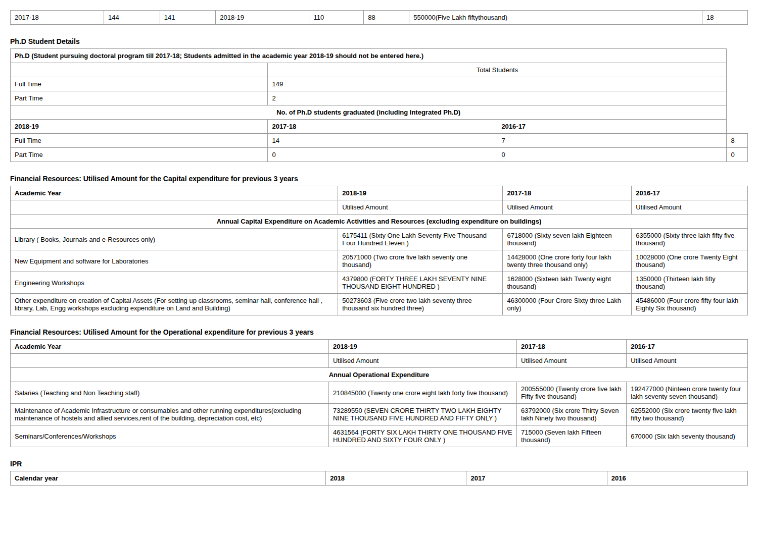| 2017-18 | 144 | 141 | 2018-19 | 110 | 88 | 550000(Five Lakh fiftythousand) | 18 |
Ph.D Student Details
| Ph.D (Student pursuing doctoral program till 2017-18; Students admitted in the academic year 2018-19 should not be entered here.) |
| --- |
| | Total Students |
| Full Time | 149 |
| Part Time | 2 |
| No. of Ph.D students graduated (including Integrated Ph.D) |
| 2018-19 | 2017-18 | 2016-17 |
| Full Time | 14 | 7 | 8 |
| Part Time | 0 | 0 | 0 |
Financial Resources: Utilised Amount for the Capital expenditure for previous 3 years
| Academic Year | 2018-19 | 2017-18 | 2016-17 |
| --- | --- | --- | --- |
| | Utilised Amount | Utilised Amount | Utilised Amount |
| Annual Capital Expenditure on Academic Activities and Resources (excluding expenditure on buildings) |
| Library ( Books, Journals and e-Resources only) | 6175411 (Sixty One Lakh Seventy Five Thousand Four Hundred Eleven ) | 6718000 (Sixty seven lakh Eighteen thousand) | 6355000 (Sixty three lakh fifty five thousand) |
| New Equipment and software for Laboratories | 20571000 (Two crore five lakh seventy one thousand) | 14428000 (One crore forty four lakh twenty three thousand only) | 10028000 (One crore Twenty Eight thousand) |
| Engineering Workshops | 4379800 (FORTY THREE LAKH SEVENTY NINE THOUSAND EIGHT HUNDRED ) | 1628000 (Sixteen lakh Twenty eight thousand) | 1350000 (Thirteen lakh fifty thousand) |
| Other expenditure on creation of Capital Assets (For setting up classrooms, seminar hall, conference hall , library, Lab, Engg workshops excluding expenditure on Land and Building) | 50273603 (Five crore two lakh seventy three thousand six hundred three) | 46300000 (Four Crore Sixty three Lakh only) | 45486000 (Four crore fifty four lakh Eighty Six thousand) |
Financial Resources: Utilised Amount for the Operational expenditure for previous 3 years
| Academic Year | 2018-19 | 2017-18 | 2016-17 |
| --- | --- | --- | --- |
| | Utilised Amount | Utilised Amount | Utilised Amount |
| Annual Operational Expenditure |
| Salaries (Teaching and Non Teaching staff) | 210845000 (Twenty one crore eight lakh forty five thousand) | 200555000 (Twenty crore five lakh Fifty five thousand) | 192477000 (Ninteen crore twenty four lakh seventy seven thousand) |
| Maintenance of Academic Infrastructure or consumables and other running expenditures(excluding maintenance of hostels and allied services,rent of the building, depreciation cost, etc) | 73289550 (SEVEN CRORE THIRTY TWO LAKH EIGHTY NINE THOUSAND FIVE HUNDRED AND FIFTY ONLY ) | 63792000 (Six crore Thirty Seven lakh Ninety two thousand) | 62552000 (Six crore twenty five lakh fifty two thousand) |
| Seminars/Conferences/Workshops | 4631564 (FORTY SIX LAKH THIRTY ONE THOUSAND FIVE HUNDRED AND SIXTY FOUR ONLY ) | 715000 (Seven lakh Fifteen thousand) | 670000 (Six lakh seventy thousand) |
IPR
| Calendar year | 2018 | 2017 | 2016 |
| --- | --- | --- | --- |